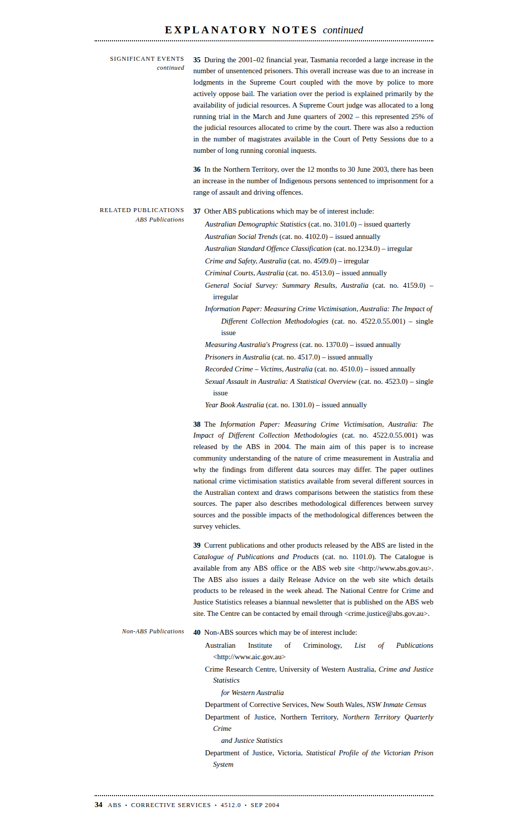EXPLANATORY NOTES continued
SIGNIFICANT EVENTS continued
35 During the 2001–02 financial year, Tasmania recorded a large increase in the number of unsentenced prisoners. This overall increase was due to an increase in lodgments in the Supreme Court coupled with the move by police to more actively oppose bail. The variation over the period is explained primarily by the availability of judicial resources. A Supreme Court judge was allocated to a long running trial in the March and June quarters of 2002 – this represented 25% of the judicial resources allocated to crime by the court. There was also a reduction in the number of magistrates available in the Court of Petty Sessions due to a number of long running coronial inquests.
36 In the Northern Territory, over the 12 months to 30 June 2003, there has been an increase in the number of Indigenous persons sentenced to imprisonment for a range of assault and driving offences.
RELATED PUBLICATIONS
ABS Publications
37 Other ABS publications which may be of interest include:
Australian Demographic Statistics (cat. no. 3101.0) – issued quarterly
Australian Social Trends (cat. no. 4102.0) – issued annually
Australian Standard Offence Classification (cat. no.1234.0) – irregular
Crime and Safety, Australia (cat. no. 4509.0) – irregular
Criminal Courts, Australia (cat. no. 4513.0) – issued annually
General Social Survey: Summary Results, Australia (cat. no. 4159.0) – irregular
Information Paper: Measuring Crime Victimisation, Australia: The Impact of
Different Collection Methodologies (cat. no. 4522.0.55.001) – single issue
Measuring Australia's Progress (cat. no. 1370.0) – issued annually
Prisoners in Australia (cat. no. 4517.0) – issued annually
Recorded Crime – Victims, Australia (cat. no. 4510.0) – issued annually
Sexual Assault in Australia: A Statistical Overview (cat. no. 4523.0) – single issue
Year Book Australia (cat. no. 1301.0) – issued annually
38 The Information Paper: Measuring Crime Victimisation, Australia: The Impact of Different Collection Methodologies (cat. no. 4522.0.55.001) was released by the ABS in 2004. The main aim of this paper is to increase community understanding of the nature of crime measurement in Australia and why the findings from different data sources may differ. The paper outlines national crime victimisation statistics available from several different sources in the Australian context and draws comparisons between the statistics from these sources. The paper also describes methodological differences between survey sources and the possible impacts of the methodological differences between the survey vehicles.
39 Current publications and other products released by the ABS are listed in the Catalogue of Publications and Products (cat. no. 1101.0). The Catalogue is available from any ABS office or the ABS web site <http://www.abs.gov.au>. The ABS also issues a daily Release Advice on the web site which details products to be released in the week ahead. The National Centre for Crime and Justice Statistics releases a biannual newsletter that is published on the ABS web site. The Centre can be contacted by email through <crime.justice@abs.gov.au>.
Non-ABS Publications
40 Non-ABS sources which may be of interest include:
Australian Institute of Criminology, List of Publications <http://www.aic.gov.au>
Crime Research Centre, University of Western Australia, Crime and Justice Statistics
for Western Australia
Department of Corrective Services, New South Wales, NSW Inmate Census
Department of Justice, Northern Territory, Northern Territory Quarterly Crime
and Justice Statistics
Department of Justice, Victoria, Statistical Profile of the Victorian Prison System
34 ABS • CORRECTIVE SERVICES • 4512.0 • SEP 2004